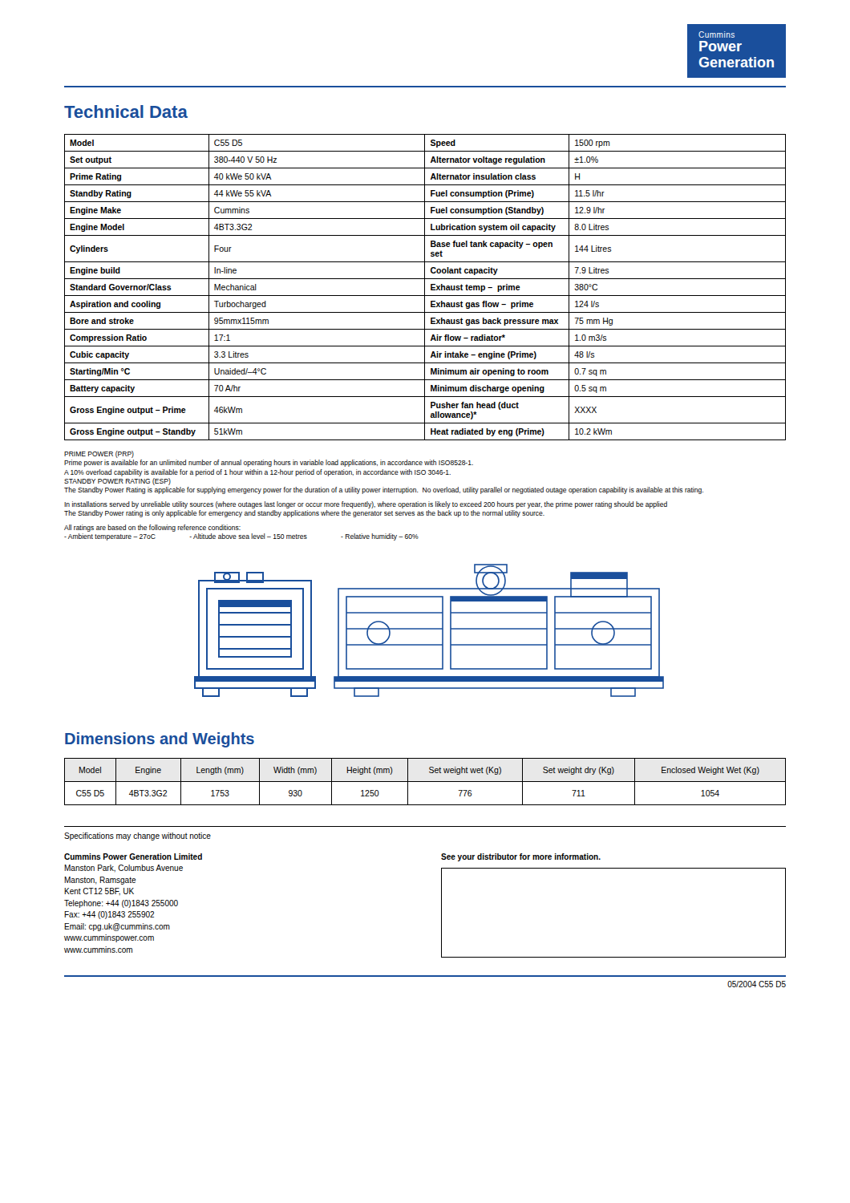Cummins Power
Generation
Technical Data
| Model | C55 D5 | Speed | 1500 rpm |
| Set output | 380-440 V 50 Hz | Alternator voltage regulation | ±1.0% |
| Prime Rating | 40 kWe 50 kVA | Alternator insulation class | H |
| Standby Rating | 44 kWe 55 kVA | Fuel consumption (Prime) | 11.5 l/hr |
| Engine Make | Cummins | Fuel consumption (Standby) | 12.9 l/hr |
| Engine Model | 4BT3.3G2 | Lubrication system oil capacity | 8.0 Litres |
| Cylinders | Four | Base fuel tank capacity – open set | 144 Litres |
| Engine build | In-line | Coolant capacity | 7.9 Litres |
| Standard Governor/Class | Mechanical | Exhaust temp – prime | 380°C |
| Aspiration and cooling | Turbocharged | Exhaust gas flow – prime | 124 l/s |
| Bore and stroke | 95mmx115mm | Exhaust gas back pressure max | 75 mm Hg |
| Compression Ratio | 17:1 | Air flow – radiator* | 1.0 m3/s |
| Cubic capacity | 3.3 Litres | Air intake – engine (Prime) | 48 l/s |
| Starting/Min °C | Unaided/–4°C | Minimum air opening to room | 0.7 sq m |
| Battery capacity | 70 A/hr | Minimum discharge opening | 0.5 sq m |
| Gross Engine output – Prime | 46kWm | Pusher fan head (duct allowance)* | XXXX |
| Gross Engine output – Standby | 51kWm | Heat radiated by eng (Prime) | 10.2 kWm |
PRIME POWER (PRP)
Prime power is available for an unlimited number of annual operating hours in variable load applications, in accordance with ISO8528-1.
A 10% overload capability is available for a period of 1 hour within a 12-hour period of operation, in accordance with ISO 3046-1.
STANDBY POWER RATING (ESP)
The Standby Power Rating is applicable for supplying emergency power for the duration of a utility power interruption. No overload, utility parallel or negotiated outage operation capability is available at this rating.
In installations served by unreliable utility sources (where outages last longer or occur more frequently), where operation is likely to exceed 200 hours per year, the prime power rating should be applied
The Standby Power rating is only applicable for emergency and standby applications where the generator set serves as the back up to the normal utility source.
All ratings are based on the following reference conditions:
- Ambient temperature – 27oC - Altitude above sea level – 150 metres - Relative humidity – 60%
Dimensions and Weights
| Model | Engine | Length (mm) | Width (mm) | Height (mm) | Set weight wet (Kg) | Set weight dry (Kg) | Enclosed Weight Wet (Kg) |
| --- | --- | --- | --- | --- | --- | --- | --- |
| C55 D5 | 4BT3.3G2 | 1753 | 930 | 1250 | 776 | 711 | 1054 |
Specifications may change without notice
Cummins Power Generation Limited Manston Park, Columbus Avenue
Manston, Ramsgate
Kent CT12 5BF, UK
Telephone: +44 (0)1843 255000
Fax: +44 (0)1843 255902
Email: cpg.uk@cummins.com
www.cumminspower.com
www.cummins.com
See your distributor for more information.
05/2004 C55 D5